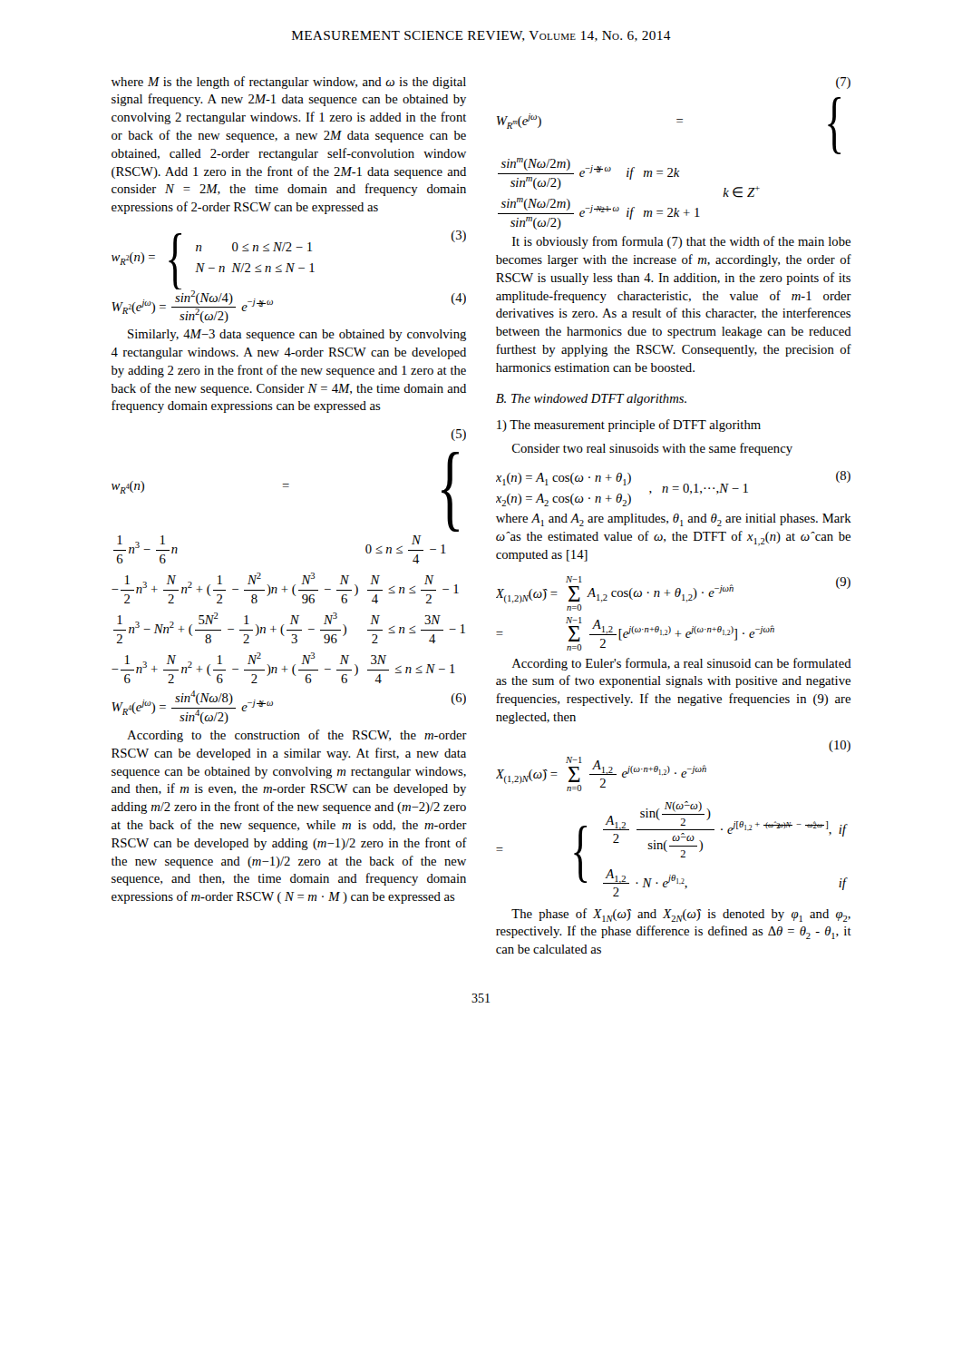MEASUREMENT SCIENCE REVIEW, Volume 14, No. 6, 2014
where M is the length of rectangular window, and ω is the digital signal frequency. A new 2M-1 data sequence can be obtained by convolving 2 rectangular windows. If 1 zero is added in the front or back of the new sequence, a new 2M data sequence can be obtained, called 2-order rectangular self-convolution window (RSCW). Add 1 zero in the front of the 2M-1 data sequence and consider N = 2M, the time domain and frequency domain expressions of 2-order RSCW can be expressed as
(3) wR2(n) = {
| n | 0 ≤ n ≤ N /2 − 1 |
| N − n | N /2 ≤ n ≤ N − 1 |
(4) WR2(ejω) = sin2(Nω/4) sin2(ω/2) e−jN 2 ω
Similarly, 4M−3 data sequence can be obtained by convolving 4 rectangular windows. A new 4-order RSCW can be developed by adding 2 zero in the front of the new sequence and 1 zero at the back of the new sequence. Consider N = 4M, the time domain and frequency domain expressions can be expressed as
(5) wR4(n) = {
| 1 6 n 3 − 1 6 n | 0 ≤ n ≤ N 4 − 1 |
| − 1 2 n 3 + N 2 n 2 + ( 1 2 − N 2 8 ) n + ( N 3 96 − N 6 ) | N 4 ≤ n ≤ N 2 − 1 |
| 1 2 n 3 − N n 2 + ( 5 N 2 8 − 1 2 ) n + ( N 3 − N 3 96 ) | N 2 ≤ n ≤ 3 N 4 − 1 |
| − 1 6 n 3 + N 2 n 2 + ( 1 6 − N 2 2 ) n + ( N 3 6 − N 6 ) | 3 N 4 ≤ n ≤ N − 1 |
(6) WR4(ejω) = sin4(Nω/8) sin4(ω/2) e−jN 2 ω
According to the construction of the RSCW, the m-order RSCW can be developed in a similar way. At first, a new data sequence can be obtained by convolving m rectangular windows, and then, if m is even, the m-order RSCW can be developed by adding m/2 zero in the front of the new sequence and (m−2)/2 zero at the back of the new sequence, while m is odd, the m-order RSCW can be developed by adding (m−1)/2 zero in the front of the new sequence and (m−1)/2 zero at the back of the new sequence, and then, the time domain and frequency domain expressions of m-order RSCW ( N = m · M ) can be expressed as
(7) WRm(ejω) = {
| sin m ( Nω /2 m ) sin m ( ω /2) e − j N 2 ω | if m = 2 k | k ∈ Z + |
| sin m ( Nω /2 m ) sin m ( ω /2) e − j N −1 2 ω | if m = 2 k + 1 |
It is obviously from formula (7) that the width of the main lobe becomes larger with the increase of m, accordingly, the order of RSCW is usually less than 4. In addition, in the zero points of its amplitude-frequency characteristic, the value of m-1 order derivatives is zero. As a result of this character, the interferences between the harmonics due to spectrum leakage can be reduced furthest by applying the RSCW. Consequently, the precision of harmonics estimation can be boosted.
B. The windowed DTFT algorithms.
1) The measurement principle of DTFT algorithm
Consider two real sinusoids with the same frequency
(8)
| x 1 ( n ) = A 1 cos( ω · n + θ 1 ) | , n = 0,1,···, N − 1 |
| x 2 ( n ) = A 2 cos( ω · n + θ 2 ) |
where A1 and A2 are amplitudes, θ1 and θ2 are initial phases. Mark ω̂ as the estimated value of ω, the DTFT of x1,2(n) at ω̂ can be computed as [14]
(9)
| X (1,2) N ( ω̂ ) = | N −1 Σ n =0 A 1,2 cos( ω · n + θ 1,2 ) · e − jω̂n |
| = | N −1 Σ n =0 A 1,2 2 [ e j ( ω · n + θ 1,2 ) + e j ( ω · n + θ 1,2 ) ] · e − jω̂n |
According to Euler's formula, a real sinusoid can be formulated as the sum of two exponential signals with positive and negative frequencies, respectively. If the negative frequencies in (9) are neglected, then
(10)
| X (1,2) N ( ω̂ ) = | N −1 Σ n =0 A 1,2 2 e j ( ω · n + θ 1,2 ) · e − jω̂n |
| = | { / A 1,2 2 sin( N ( ω̂ − ω ) 2 ) sin( ω̂ − ω 2 ) · e j [ θ 1,2 + ( ω̂ − ω ) N 2 − ω̂ − ω 2 ] , / if ω̂ ≠ ω / / A 1,2 2 · N · e jθ 1,2 , / if ω̂ = ω / |
The phase of X1N(ω̂) and X2N(ω̂) is denoted by φ1 and φ2, respectively. If the phase difference is defined as Δθ = θ2 - θ1, it can be calculated as
351